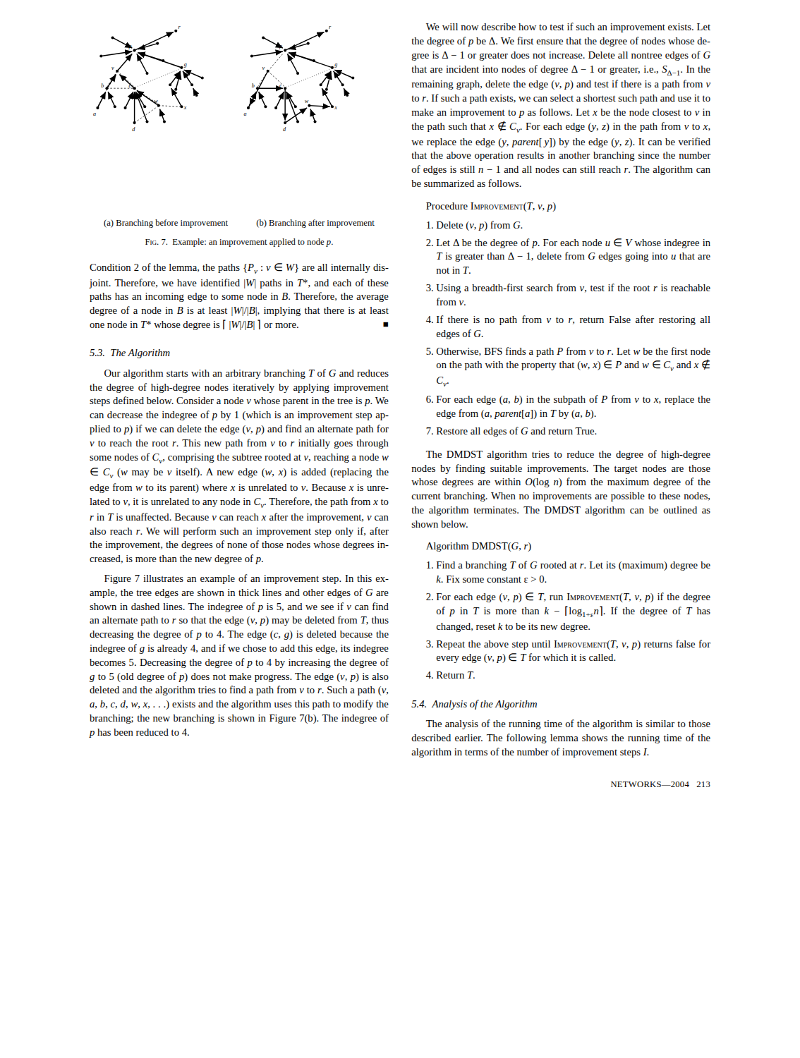r p v g b c a w x d r p v g b c a w x d
(a) Branching before improvement (b) Branching after improvement
Fig. 7. Example: an improvement applied to node p.
Condition 2 of the lemma, the paths {Pv : v ∈ W} are all internally disjoint. Therefore, we have identified |W| paths in T*, and each of these paths has an incoming edge to some node in B. Therefore, the average degree of a node in B is at least |W|/|B|, implying that there is at least one node in T* whose degree is  |W|/|B|  or more.■
5.3. The Algorithm
Our algorithm starts with an arbitrary branching T of G and reduces the degree of high-degree nodes iteratively by applying improvement steps defined below. Consider a node v whose parent in the tree is p. We can decrease the indegree of p by 1 (which is an improvement step applied to p) if we can delete the edge (v, p) and find an alternate path for v to reach the root r. This new path from v to r initially goes through some nodes of Cv, comprising the subtree rooted at v, reaching a node w ∈ Cv (w may be v itself). A new edge (w, x) is added (replacing the edge from w to its parent) where x is unrelated to v. Because x is unrelated to v, it is unrelated to any node in Cv. Therefore, the path from x to r in T is unaffected. Because v can reach x after the improvement, v can also reach r. We will perform such an improvement step only if, after the improvement, the degrees of none of those nodes whose degrees increased, is more than the new degree of p.
Figure 7 illustrates an example of an improvement step. In this example, the tree edges are shown in thick lines and other edges of G are shown in dashed lines. The indegree of p is 5, and we see if v can find an alternate path to r so that the edge (v, p) may be deleted from T, thus decreasing the degree of p to 4. The edge (c, g) is deleted because the indegree of g is already 4, and if we chose to add this edge, its indegree becomes 5. Decreasing the degree of p to 4 by increasing the degree of g to 5 (old degree of p) does not make progress. The edge (v, p) is also deleted and the algorithm tries to find a path from v to r. Such a path (v, a, b, c, d, w, x, . . .) exists and the algorithm uses this path to modify the branching; the new branching is shown in Figure 7(b). The indegree of p has been reduced to 4.
We will now describe how to test if such an improvement exists. Let the degree of p be Δ. We first ensure that the degree of nodes whose degree is Δ − 1 or greater does not increase. Delete all nontree edges of G that are incident into nodes of degree Δ − 1 or greater, i.e., SΔ−1. In the remaining graph, delete the edge (v, p) and test if there is a path from v to r. If such a path exists, we can select a shortest such path and use it to make an improvement to p as follows. Let x be the node closest to v in the path such that x ∉ Cv. For each edge (y, z) in the path from v to x, we replace the edge (y, parent[ y]) by the edge (y, z). It can be verified that the above operation results in another branching since the number of edges is still n − 1 and all nodes can still reach r. The algorithm can be summarized as follows.
Procedure Improvement(T, v, p)
Delete (v, p) from G.
Let Δ be the degree of p. For each node u ∈ V whose indegree in T is greater than Δ − 1, delete from G edges going into u that are not in T.
Using a breadth-first search from v, test if the root r is reachable from v.
If there is no path from v to r, return False after restoring all edges of G.
Otherwise, BFS finds a path P from v to r. Let w be the first node on the path with the property that (w, x) ∈ P and w ∈ Cv and x ∉ Cv.
For each edge (a, b) in the subpath of P from v to x, replace the edge from (a, parent[a]) in T by (a, b).
Restore all edges of G and return True.
The DMDST algorithm tries to reduce the degree of high-degree nodes by finding suitable improvements. The target nodes are those whose degrees are within O(log n) from the maximum degree of the current branching. When no improvements are possible to these nodes, the algorithm terminates. The DMDST algorithm can be outlined as shown below.
Algorithm DMDST(G, r)
Find a branching T of G rooted at r. Let its (maximum) degree be k. Fix some constant ε > 0.
For each edge (v, p) ∈ T, run Improvement(T, v, p) if the degree of p in T is more than k − log1+εn . If the degree of T has changed, reset k to be its new degree.
Repeat the above step until Improvement(T, v, p) returns false for every edge (v, p) ∈ T for which it is called.
Return T.
5.4. Analysis of the Algorithm
The analysis of the running time of the algorithm is similar to those described earlier. The following lemma shows the running time of the algorithm in terms of the number of improvement steps I.
NETWORKS—2004 213